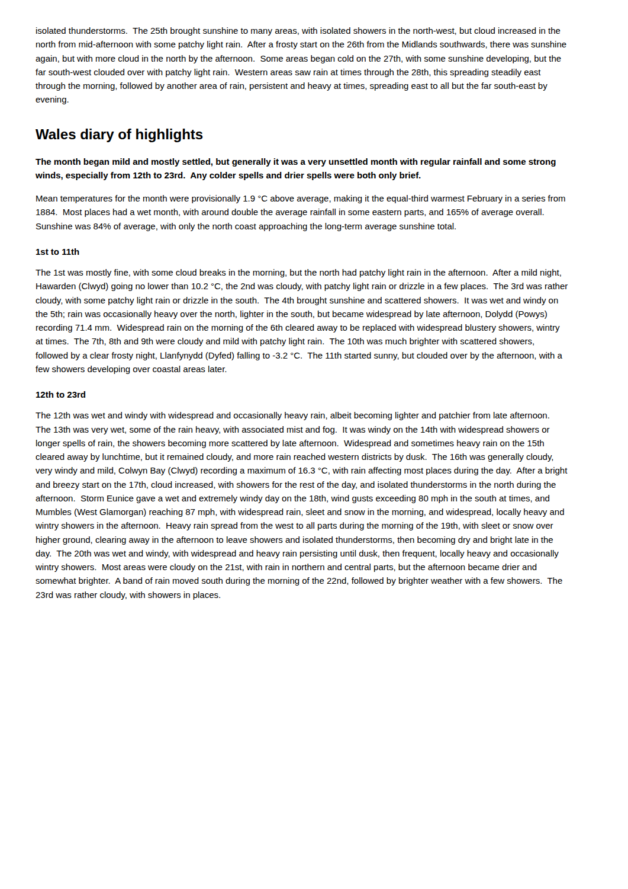isolated thunderstorms. The 25th brought sunshine to many areas, with isolated showers in the north-west, but cloud increased in the north from mid-afternoon with some patchy light rain. After a frosty start on the 26th from the Midlands southwards, there was sunshine again, but with more cloud in the north by the afternoon. Some areas began cold on the 27th, with some sunshine developing, but the far south-west clouded over with patchy light rain. Western areas saw rain at times through the 28th, this spreading steadily east through the morning, followed by another area of rain, persistent and heavy at times, spreading east to all but the far south-east by evening.
Wales diary of highlights
The month began mild and mostly settled, but generally it was a very unsettled month with regular rainfall and some strong winds, especially from 12th to 23rd. Any colder spells and drier spells were both only brief.
Mean temperatures for the month were provisionally 1.9 °C above average, making it the equal-third warmest February in a series from 1884. Most places had a wet month, with around double the average rainfall in some eastern parts, and 165% of average overall. Sunshine was 84% of average, with only the north coast approaching the long-term average sunshine total.
1st to 11th
The 1st was mostly fine, with some cloud breaks in the morning, but the north had patchy light rain in the afternoon. After a mild night, Hawarden (Clwyd) going no lower than 10.2 °C, the 2nd was cloudy, with patchy light rain or drizzle in a few places. The 3rd was rather cloudy, with some patchy light rain or drizzle in the south. The 4th brought sunshine and scattered showers. It was wet and windy on the 5th; rain was occasionally heavy over the north, lighter in the south, but became widespread by late afternoon, Dolydd (Powys) recording 71.4 mm. Widespread rain on the morning of the 6th cleared away to be replaced with widespread blustery showers, wintry at times. The 7th, 8th and 9th were cloudy and mild with patchy light rain. The 10th was much brighter with scattered showers, followed by a clear frosty night, Llanfynydd (Dyfed) falling to -3.2 °C. The 11th started sunny, but clouded over by the afternoon, with a few showers developing over coastal areas later.
12th to 23rd
The 12th was wet and windy with widespread and occasionally heavy rain, albeit becoming lighter and patchier from late afternoon. The 13th was very wet, some of the rain heavy, with associated mist and fog. It was windy on the 14th with widespread showers or longer spells of rain, the showers becoming more scattered by late afternoon. Widespread and sometimes heavy rain on the 15th cleared away by lunchtime, but it remained cloudy, and more rain reached western districts by dusk. The 16th was generally cloudy, very windy and mild, Colwyn Bay (Clwyd) recording a maximum of 16.3 °C, with rain affecting most places during the day. After a bright and breezy start on the 17th, cloud increased, with showers for the rest of the day, and isolated thunderstorms in the north during the afternoon. Storm Eunice gave a wet and extremely windy day on the 18th, wind gusts exceeding 80 mph in the south at times, and Mumbles (West Glamorgan) reaching 87 mph, with widespread rain, sleet and snow in the morning, and widespread, locally heavy and wintry showers in the afternoon. Heavy rain spread from the west to all parts during the morning of the 19th, with sleet or snow over higher ground, clearing away in the afternoon to leave showers and isolated thunderstorms, then becoming dry and bright late in the day. The 20th was wet and windy, with widespread and heavy rain persisting until dusk, then frequent, locally heavy and occasionally wintry showers. Most areas were cloudy on the 21st, with rain in northern and central parts, but the afternoon became drier and somewhat brighter. A band of rain moved south during the morning of the 22nd, followed by brighter weather with a few showers. The 23rd was rather cloudy, with showers in places.